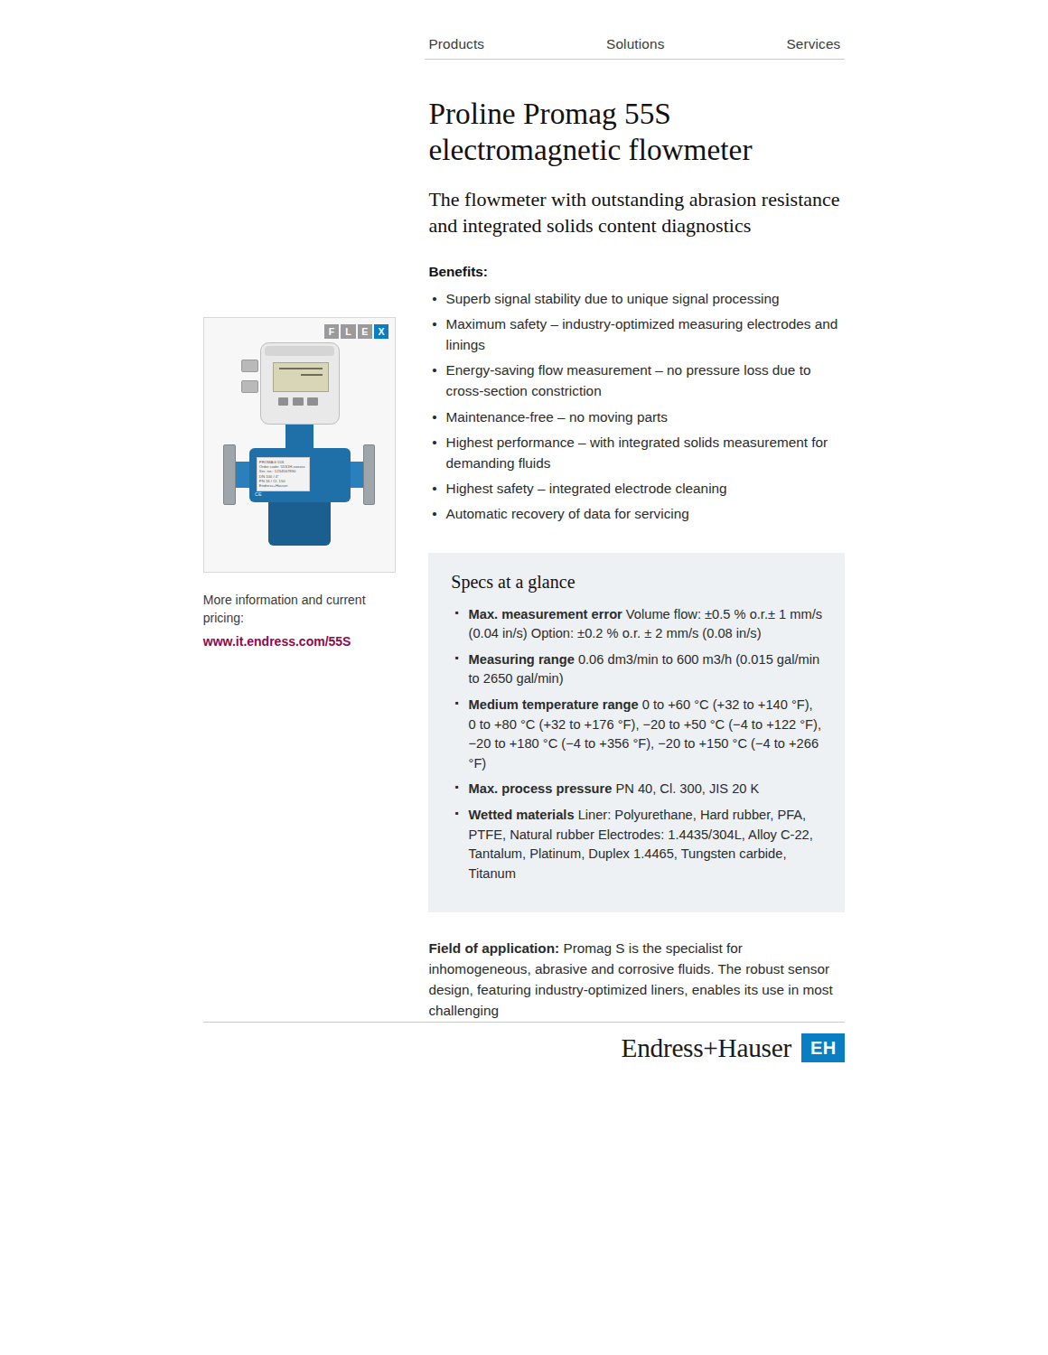Products Solutions Services
FLEX
PROMAG 55S
Order code: 55S1H-xxxxxx
Ser. no.: 1234567890
DN 100 / 4"
PN 16 / Cl. 150
Endress+Hauser
CE
More information and current pricing:
www.it.endress.com/55S
Proline Promag 55S
electromagnetic flowmeter
The flowmeter with outstanding abrasion resistance and integrated solids content diagnostics
Benefits:
Superb signal stability due to unique signal processing
Maximum safety – industry-optimized measuring electrodes and linings
Energy-saving flow measurement – no pressure loss due to cross-section constriction
Maintenance-free – no moving parts
Highest performance – with integrated solids measurement for demanding fluids
Highest safety – integrated electrode cleaning
Automatic recovery of data for servicing
Specs at a glance
Max. measurement error Volume flow: ±0.5 % o.r.± 1 mm/s (0.04 in/s) Option: ±0.2 % o.r. ± 2 mm/s (0.08 in/s)
Measuring range 0.06 dm3/min to 600 m3/h (0.015 gal/min to 2650 gal/min)
Medium temperature range 0 to +60 °C (+32 to +140 °F), 0 to +80 °C (+32 to +176 °F), −20 to +50 °C (−4 to +122 °F), −20 to +180 °C (−4 to +356 °F), −20 to +150 °C (−4 to +266 °F)
Max. process pressure PN 40, Cl. 300, JIS 20 K
Wetted materials Liner: Polyurethane, Hard rubber, PFA, PTFE, Natural rubber Electrodes: 1.4435/304L, Alloy C-22, Tantalum, Platinum, Duplex 1.4465, Tungsten carbide, Titanum
Field of application: Promag S is the specialist for inhomogeneous, abrasive and corrosive fluids. The robust sensor design, featuring industry-optimized liners, enables its use in most challenging
Endress+Hauser
EH